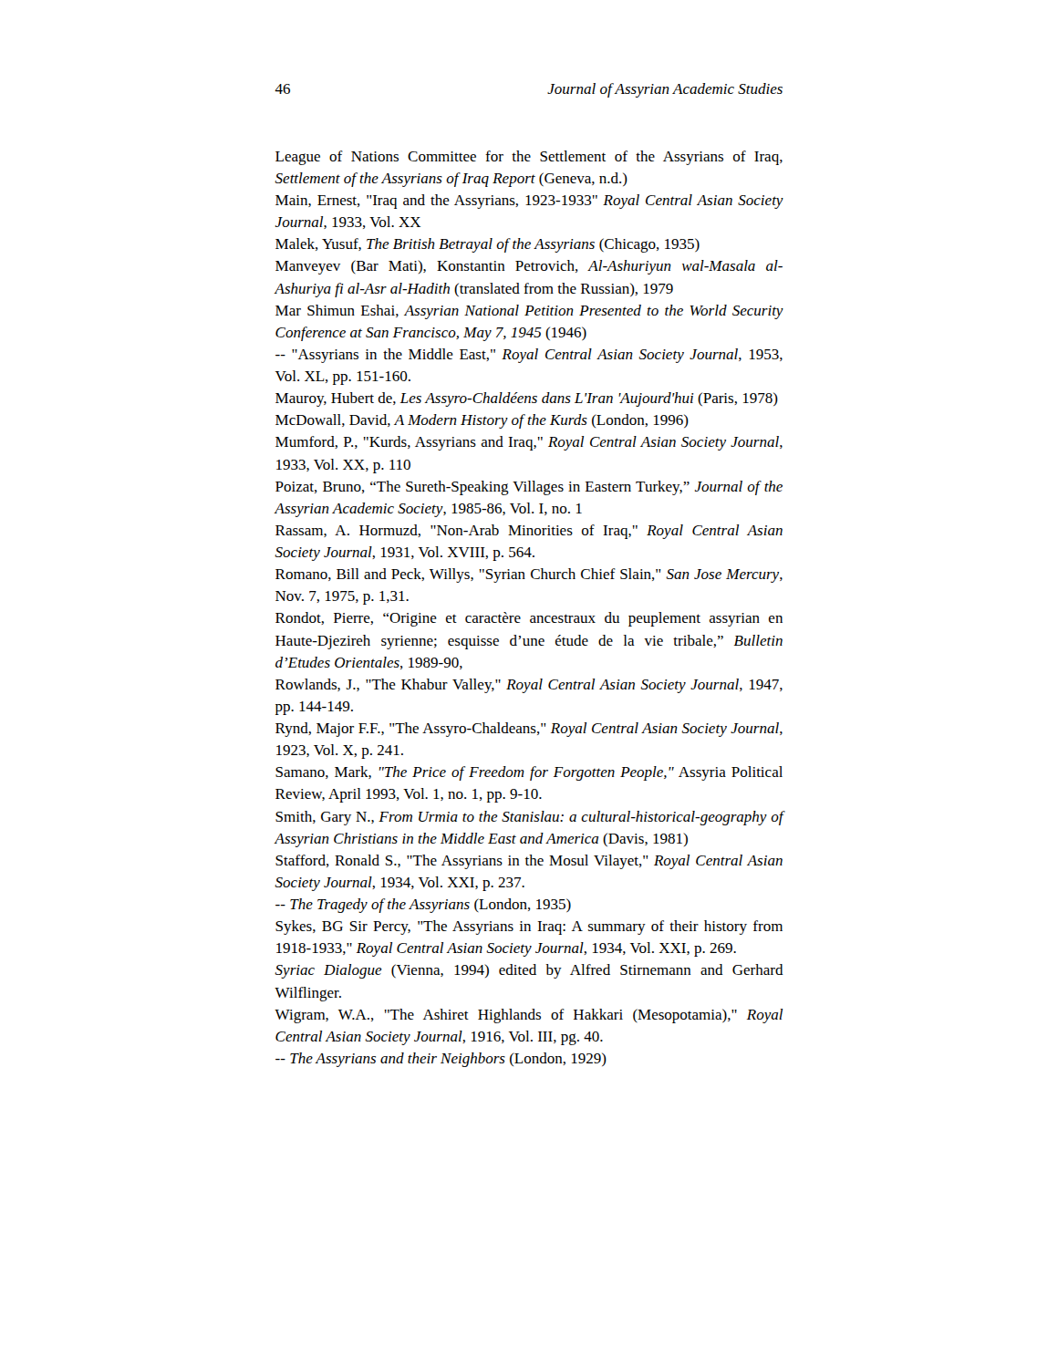46 Journal of Assyrian Academic Studies
League of Nations Committee for the Settlement of the Assyrians of Iraq, Settlement of the Assyrians of Iraq Report (Geneva, n.d.)
Main, Ernest, "Iraq and the Assyrians, 1923-1933" Royal Central Asian Society Journal, 1933, Vol. XX
Malek, Yusuf, The British Betrayal of the Assyrians (Chicago, 1935)
Manveyev (Bar Mati), Konstantin Petrovich, Al-Ashuriyun wal-Masala al-Ashuriya fi al-Asr al-Hadith (translated from the Russian), 1979
Mar Shimun Eshai, Assyrian National Petition Presented to the World Security Conference at San Francisco, May 7, 1945 (1946)
-- "Assyrians in the Middle East," Royal Central Asian Society Journal, 1953, Vol. XL, pp. 151-160.
Mauroy, Hubert de, Les Assyro-Chaldéens dans L'Iran 'Aujourd'hui (Paris, 1978)
McDowall, David, A Modern History of the Kurds (London, 1996)
Mumford, P., "Kurds, Assyrians and Iraq," Royal Central Asian Society Journal, 1933, Vol. XX, p. 110
Poizat, Bruno, “The Sureth-Speaking Villages in Eastern Turkey,” Journal of the Assyrian Academic Society, 1985-86, Vol. I, no. 1
Rassam, A. Hormuzd, "Non-Arab Minorities of Iraq," Royal Central Asian Society Journal, 1931, Vol. XVIII, p. 564.
Romano, Bill and Peck, Willys, "Syrian Church Chief Slain," San Jose Mercury, Nov. 7, 1975, p. 1,31.
Rondot, Pierre, “Origine et caractère ancestraux du peuplement assyrian en Haute-Djezireh syrienne; esquisse d’une étude de la vie tribale,” Bulletin d’Etudes Orientales, 1989-90,
Rowlands, J., "The Khabur Valley," Royal Central Asian Society Journal, 1947, pp. 144-149.
Rynd, Major F.F., "The Assyro-Chaldeans," Royal Central Asian Society Journal, 1923, Vol. X, p. 241.
Samano, Mark, "The Price of Freedom for Forgotten People," Assyria Political Review, April 1993, Vol. 1, no. 1, pp. 9-10.
Smith, Gary N., From Urmia to the Stanislau: a cultural-historical-geography of Assyrian Christians in the Middle East and America (Davis, 1981)
Stafford, Ronald S., "The Assyrians in the Mosul Vilayet," Royal Central Asian Society Journal, 1934, Vol. XXI, p. 237.
-- The Tragedy of the Assyrians (London, 1935)
Sykes, BG Sir Percy, "The Assyrians in Iraq: A summary of their history from 1918-1933," Royal Central Asian Society Journal, 1934, Vol. XXI, p. 269.
Syriac Dialogue (Vienna, 1994) edited by Alfred Stirnemann and Gerhard Wilflinger.
Wigram, W.A., "The Ashiret Highlands of Hakkari (Mesopotamia)," Royal Central Asian Society Journal, 1916, Vol. III, pg. 40.
-- The Assyrians and their Neighbors (London, 1929)